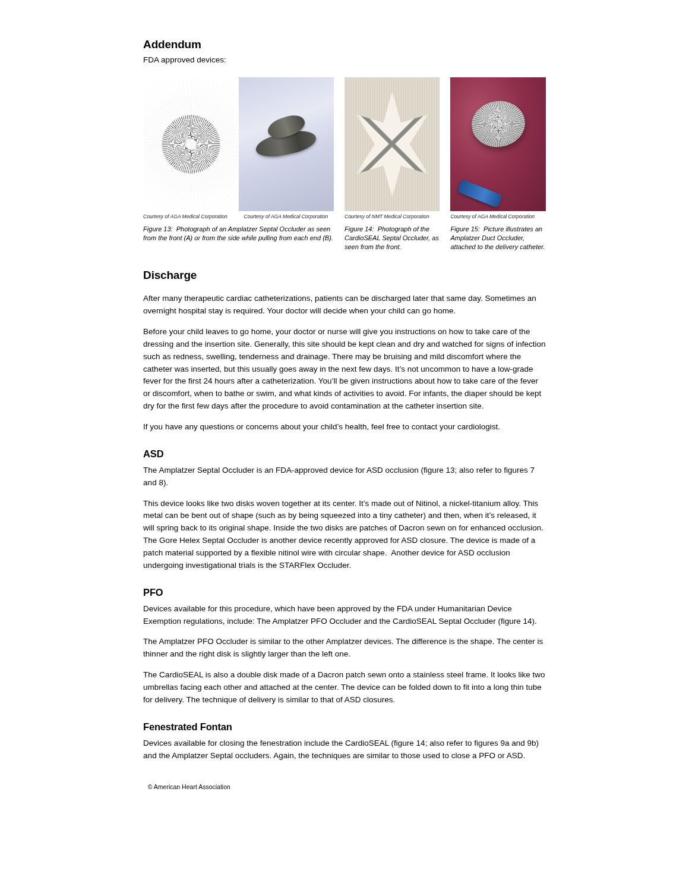Addendum
FDA approved devices:
Courtesy of AGA Medical Corporation Courtesy of AGA Medical Corporation
Figure 13: Photograph of an Amplatzer Septal Occluder as seen from the front (A) or from the side while pulling from each end (B).
Courtesy of NMT Medical Corporation
Figure 14: Photograph of the CardioSEAL Septal Occluder, as seen from the front.
Courtesy of AGA Medical Corporation
Figure 15: Picture illustrates an Amplatzer Duct Occluder, attached to the delivery catheter.
Discharge
After many therapeutic cardiac catheterizations, patients can be discharged later that same day. Sometimes an overnight hospital stay is required. Your doctor will decide when your child can go home.
Before your child leaves to go home, your doctor or nurse will give you instructions on how to take care of the dressing and the insertion site. Generally, this site should be kept clean and dry and watched for signs of infection such as redness, swelling, tenderness and drainage. There may be bruising and mild discomfort where the catheter was inserted, but this usually goes away in the next few days. It’s not uncommon to have a low-grade fever for the first 24 hours after a catheterization. You’ll be given instructions about how to take care of the fever or discomfort, when to bathe or swim, and what kinds of activities to avoid. For infants, the diaper should be kept dry for the first few days after the procedure to avoid contamination at the catheter insertion site.
If you have any questions or concerns about your child’s health, feel free to contact your cardiologist.
ASD
The Amplatzer Septal Occluder is an FDA-approved device for ASD occlusion (figure 13; also refer to figures 7 and 8).
This device looks like two disks woven together at its center. It’s made out of Nitinol, a nickel-titanium alloy. This metal can be bent out of shape (such as by being squeezed into a tiny catheter) and then, when it’s released, it will spring back to its original shape. Inside the two disks are patches of Dacron sewn on for enhanced occlusion. The Gore Helex Septal Occluder is another device recently approved for ASD closure. The device is made of a patch material supported by a flexible nitinol wire with circular shape. Another device for ASD occlusion undergoing investigational trials is the STARFlex Occluder.
PFO
Devices available for this procedure, which have been approved by the FDA under Humanitarian Device Exemption regulations, include: The Amplatzer PFO Occluder and the CardioSEAL Septal Occluder (figure 14).
The Amplatzer PFO Occluder is similar to the other Amplatzer devices. The difference is the shape. The center is thinner and the right disk is slightly larger than the left one.
The CardioSEAL is also a double disk made of a Dacron patch sewn onto a stainless steel frame. It looks like two umbrellas facing each other and attached at the center. The device can be folded down to fit into a long thin tube for delivery. The technique of delivery is similar to that of ASD closures.
Fenestrated Fontan
Devices available for closing the fenestration include the CardioSEAL (figure 14; also refer to figures 9a and 9b) and the Amplatzer Septal occluders. Again, the techniques are similar to those used to close a PFO or ASD.
© American Heart Association